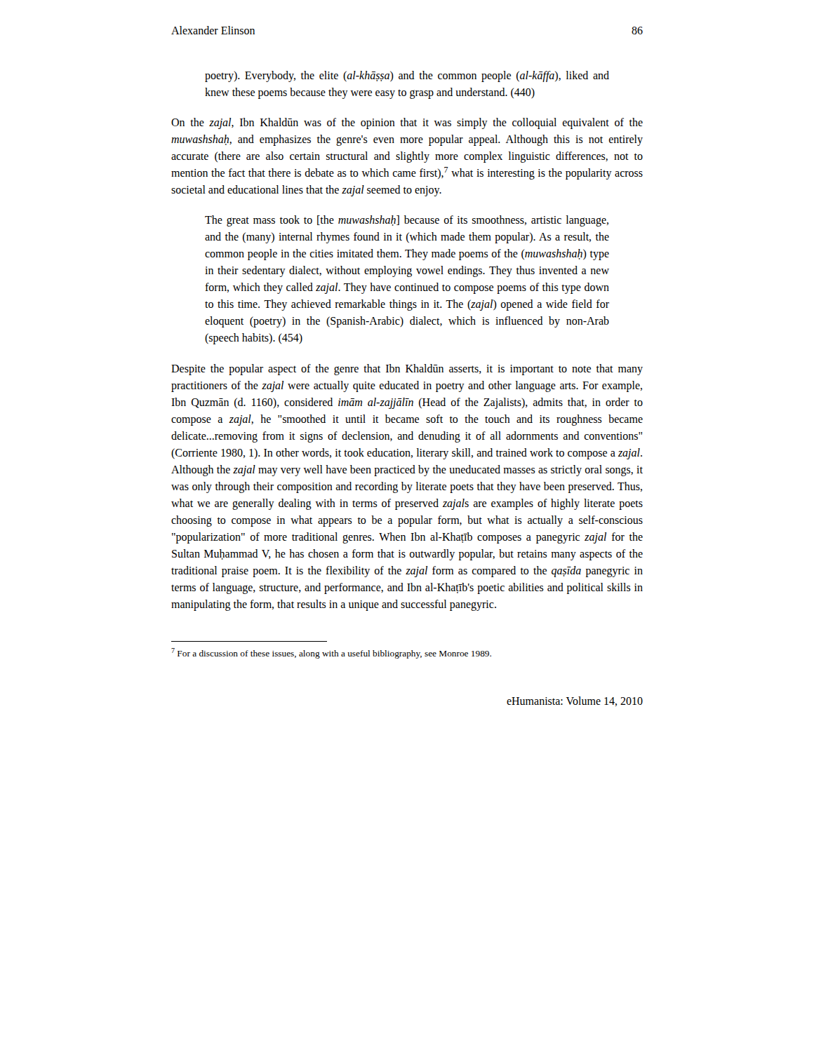Alexander Elinson 86
poetry). Everybody, the elite (al-khāṣṣa) and the common people (al-kāffa), liked and knew these poems because they were easy to grasp and understand. (440)
On the zajal, Ibn Khaldūn was of the opinion that it was simply the colloquial equivalent of the muwashshaḥ, and emphasizes the genre's even more popular appeal. Although this is not entirely accurate (there are also certain structural and slightly more complex linguistic differences, not to mention the fact that there is debate as to which came first),7 what is interesting is the popularity across societal and educational lines that the zajal seemed to enjoy.
The great mass took to [the muwashshaḥ] because of its smoothness, artistic language, and the (many) internal rhymes found in it (which made them popular). As a result, the common people in the cities imitated them. They made poems of the (muwashshaḥ) type in their sedentary dialect, without employing vowel endings. They thus invented a new form, which they called zajal. They have continued to compose poems of this type down to this time. They achieved remarkable things in it. The (zajal) opened a wide field for eloquent (poetry) in the (Spanish-Arabic) dialect, which is influenced by non-Arab (speech habits). (454)
Despite the popular aspect of the genre that Ibn Khaldūn asserts, it is important to note that many practitioners of the zajal were actually quite educated in poetry and other language arts. For example, Ibn Quzmān (d. 1160), considered imām al-zajjālīn (Head of the Zajalists), admits that, in order to compose a zajal, he "smoothed it until it became soft to the touch and its roughness became delicate...removing from it signs of declension, and denuding it of all adornments and conventions" (Corriente 1980, 1). In other words, it took education, literary skill, and trained work to compose a zajal. Although the zajal may very well have been practiced by the uneducated masses as strictly oral songs, it was only through their composition and recording by literate poets that they have been preserved. Thus, what we are generally dealing with in terms of preserved zajals are examples of highly literate poets choosing to compose in what appears to be a popular form, but what is actually a self-conscious "popularization" of more traditional genres. When Ibn al-Khaṭīb composes a panegyric zajal for the Sultan Muḥammad V, he has chosen a form that is outwardly popular, but retains many aspects of the traditional praise poem. It is the flexibility of the zajal form as compared to the qaṣīda panegyric in terms of language, structure, and performance, and Ibn al-Khaṭīb's poetic abilities and political skills in manipulating the form, that results in a unique and successful panegyric.
7 For a discussion of these issues, along with a useful bibliography, see Monroe 1989.
eHumanista: Volume 14, 2010